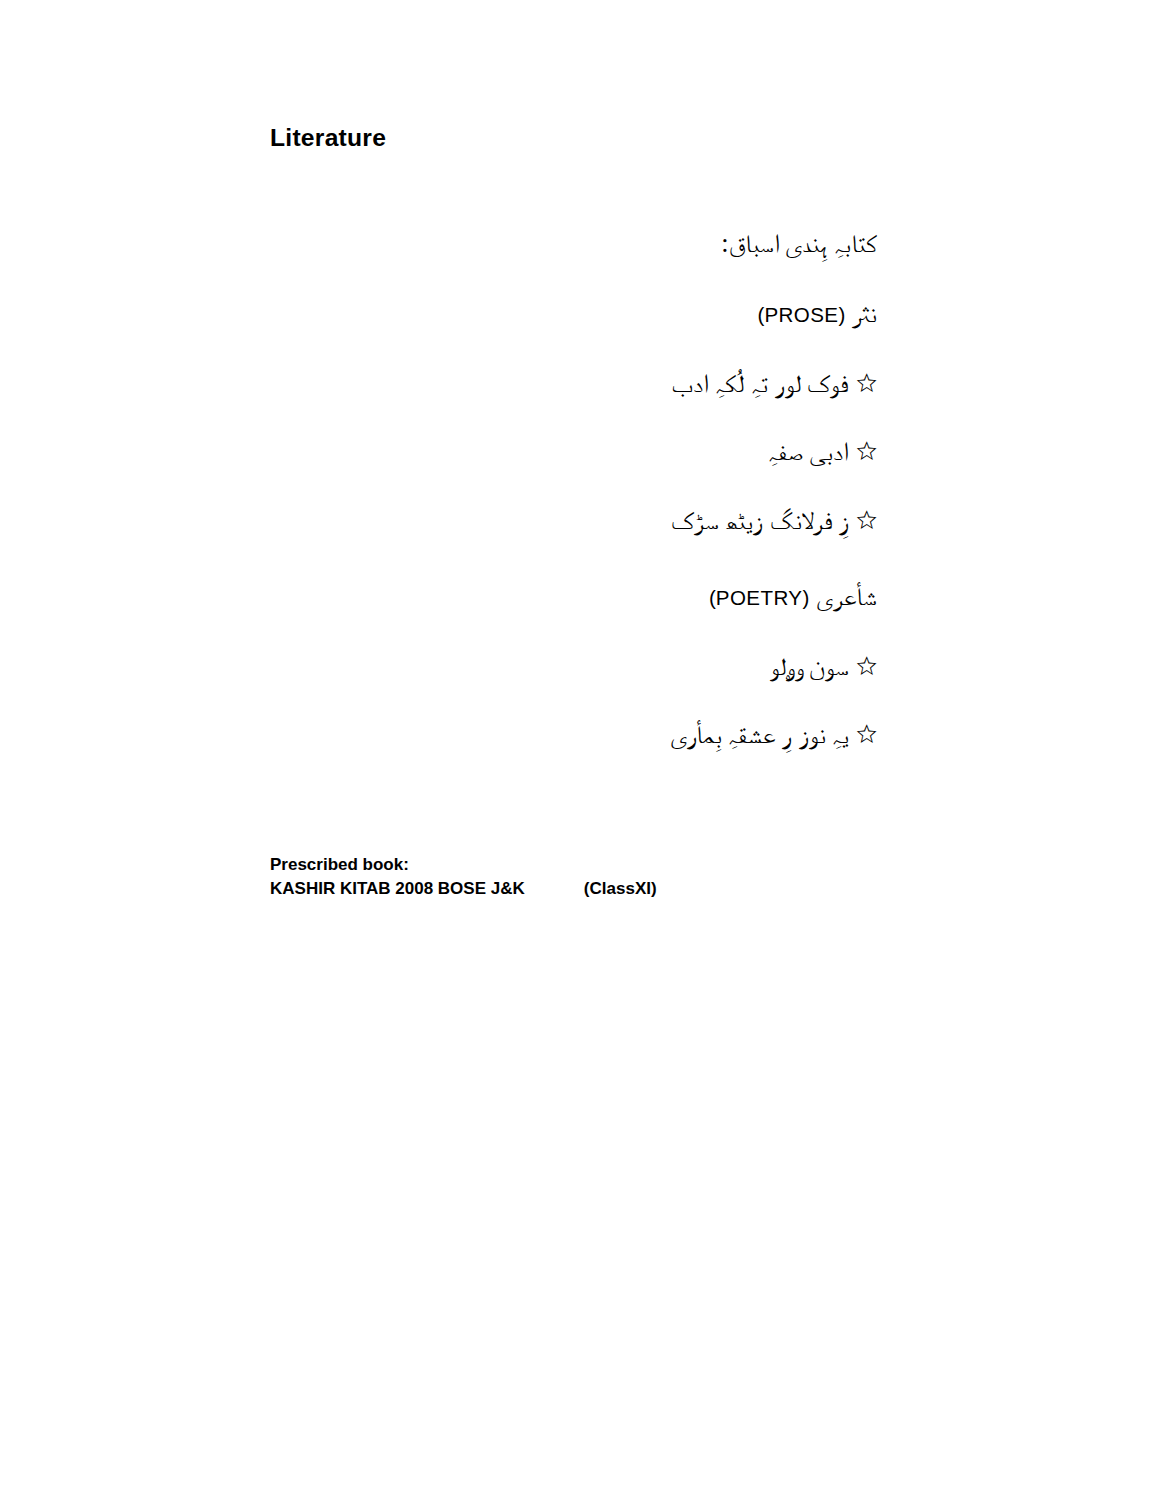Literature
کتابہِ ہِندی اسباق:
نثر (PROSE)
☆ فوک لور تہِ لُکہِ ادب
☆ ادبی صفہِ
☆ زِ فرلانگ زیٹھ سڑک
شأعری (POETRY)
☆ سون وۄلو
☆ یہِ نوز رِ عشقہِ بِمأری
Prescribed book: KASHIR KITAB 2008 BOSE J&K (ClassXI)